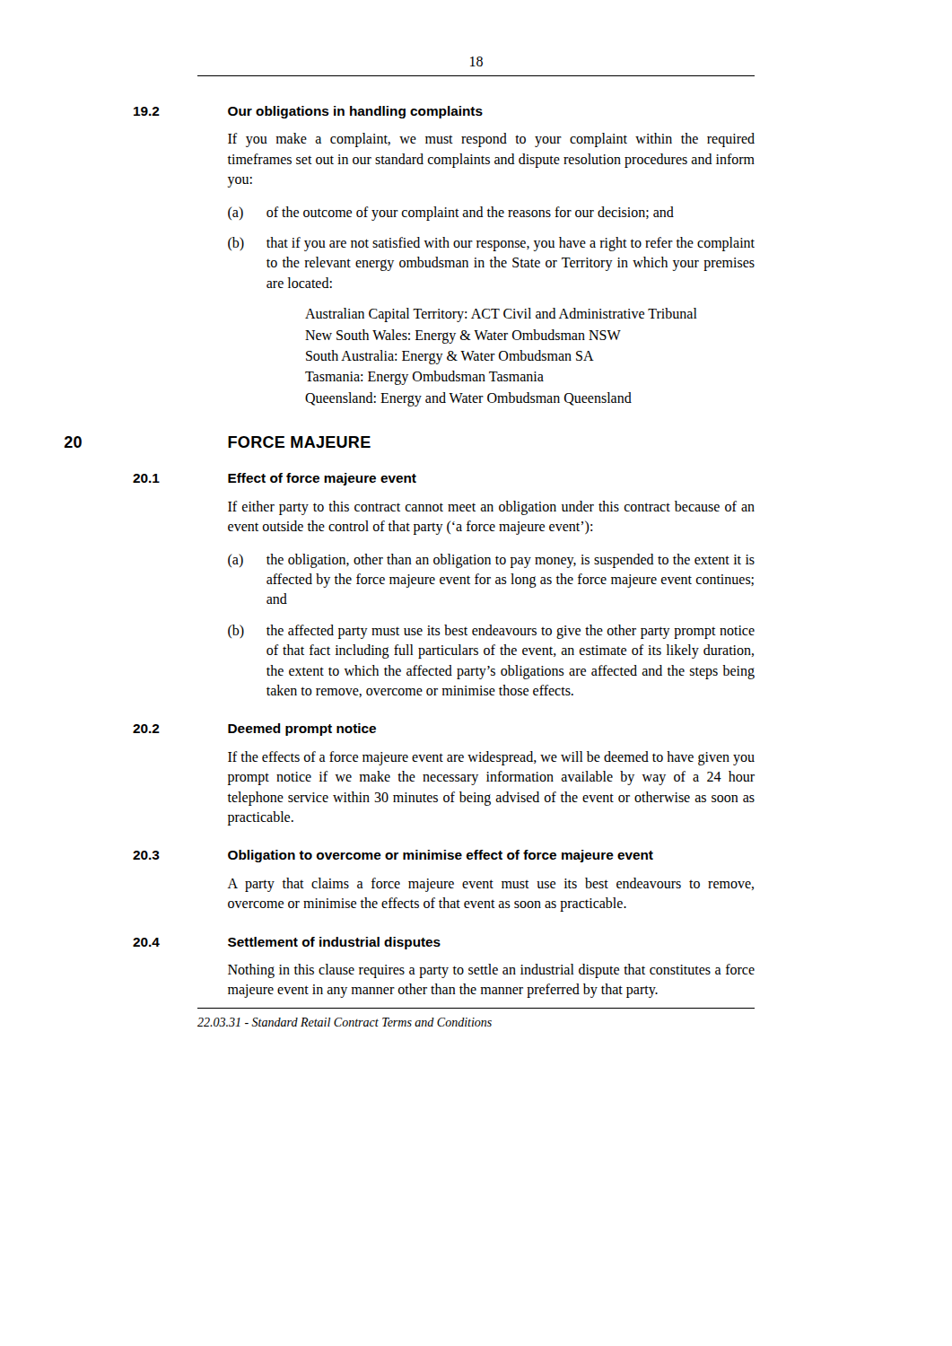18
19.2 Our obligations in handling complaints
If you make a complaint, we must respond to your complaint within the required timeframes set out in our standard complaints and dispute resolution procedures and inform you:
(a) of the outcome of your complaint and the reasons for our decision; and
(b) that if you are not satisfied with our response, you have a right to refer the complaint to the relevant energy ombudsman in the State or Territory in which your premises are located:
Australian Capital Territory: ACT Civil and Administrative Tribunal
New South Wales: Energy & Water Ombudsman NSW
South Australia: Energy & Water Ombudsman SA
Tasmania: Energy Ombudsman Tasmania
Queensland: Energy and Water Ombudsman Queensland
20 FORCE MAJEURE
20.1 Effect of force majeure event
If either party to this contract cannot meet an obligation under this contract because of an event outside the control of that party (‘a force majeure event’):
(a) the obligation, other than an obligation to pay money, is suspended to the extent it is affected by the force majeure event for as long as the force majeure event continues; and
(b) the affected party must use its best endeavours to give the other party prompt notice of that fact including full particulars of the event, an estimate of its likely duration, the extent to which the affected party’s obligations are affected and the steps being taken to remove, overcome or minimise those effects.
20.2 Deemed prompt notice
If the effects of a force majeure event are widespread, we will be deemed to have given you prompt notice if we make the necessary information available by way of a 24 hour telephone service within 30 minutes of being advised of the event or otherwise as soon as practicable.
20.3 Obligation to overcome or minimise effect of force majeure event
A party that claims a force majeure event must use its best endeavours to remove, overcome or minimise the effects of that event as soon as practicable.
20.4 Settlement of industrial disputes
Nothing in this clause requires a party to settle an industrial dispute that constitutes a force majeure event in any manner other than the manner preferred by that party.
22.03.31 - Standard Retail Contract Terms and Conditions